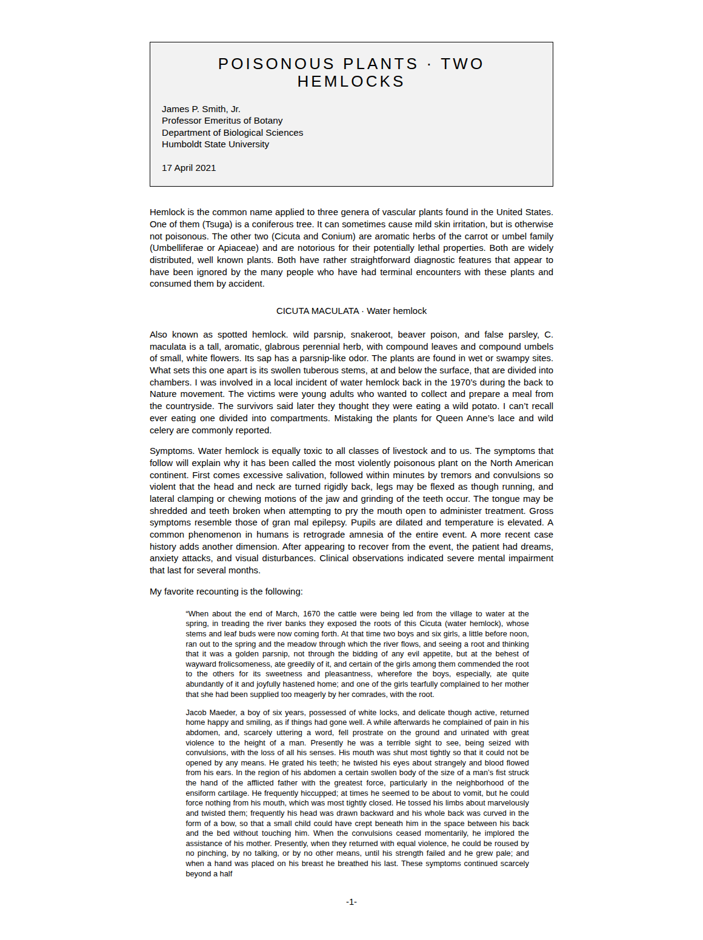POISONOUS PLANTS · TWO HEMLOCKS
James P. Smith, Jr.
Professor Emeritus of Botany
Department of Biological Sciences
Humboldt State University
17 April 2021
Hemlock is the common name applied to three genera of vascular plants found in the United States. One of them (Tsuga) is a coniferous tree. It can sometimes cause mild skin irritation, but is otherwise not poisonous. The other two (Cicuta and Conium) are aromatic herbs of the carrot or umbel family (Umbelliferae or Apiaceae) and are notorious for their potentially lethal properties. Both are widely distributed, well known plants. Both have rather straightforward diagnostic features that appear to have been ignored by the many people who have had terminal encounters with these plants and consumed them by accident.
CICUTA MACULATA · Water hemlock
Also known as spotted hemlock. wild parsnip, snakeroot, beaver poison, and false parsley, C. maculata is a tall, aromatic, glabrous perennial herb, with compound leaves and compound umbels of small, white flowers. Its sap has a parsnip-like odor. The plants are found in wet or swampy sites. What sets this one apart is its swollen tuberous stems, at and below the surface, that are divided into chambers. I was involved in a local incident of water hemlock back in the 1970’s during the back to Nature movement. The victims were young adults who wanted to collect and prepare a meal from the countryside. The survivors said later they thought they were eating a wild potato. I can’t recall ever eating one divided into compartments. Mistaking the plants for Queen Anne’s lace and wild celery are commonly reported.
Symptoms. Water hemlock is equally toxic to all classes of livestock and to us. The symptoms that follow will explain why it has been called the most violently poisonous plant on the North American continent. First comes excessive salivation, followed within minutes by tremors and convulsions so violent that the head and neck are turned rigidly back, legs may be flexed as though running, and lateral clamping or chewing motions of the jaw and grinding of the teeth occur. The tongue may be shredded and teeth broken when attempting to pry the mouth open to administer treatment. Gross symptoms resemble those of gran mal epilepsy. Pupils are dilated and temperature is elevated. A common phenomenon in humans is retrograde amnesia of the entire event. A more recent case history adds another dimension. After appearing to recover from the event, the patient had dreams, anxiety attacks, and visual disturbances. Clinical observations indicated severe mental impairment that last for several months.
My favorite recounting is the following:
“When about the end of March, 1670 the cattle were being led from the village to water at the spring, in treading the river banks they exposed the roots of this Cicuta (water hemlock), whose stems and leaf buds were now coming forth. At that time two boys and six girls, a little before noon, ran out to the spring and the meadow through which the river flows, and seeing a root and thinking that it was a golden parsnip, not through the bidding of any evil appetite, but at the behest of wayward frolicsomeness, ate greedily of it, and certain of the girls among them commended the root to the others for its sweetness and pleasantness, wherefore the boys, especially, ate quite abundantly of it and joyfully hastened home; and one of the girls tearfully complained to her mother that she had been supplied too meagerly by her comrades, with the root.
Jacob Maeder, a boy of six years, possessed of white locks, and delicate though active, returned home happy and smiling, as if things had gone well. A while afterwards he complained of pain in his abdomen, and, scarcely uttering a word, fell prostrate on the ground and urinated with great violence to the height of a man. Presently he was a terrible sight to see, being seized with convulsions, with the loss of all his senses. His mouth was shut most tightly so that it could not be opened by any means. He grated his teeth; he twisted his eyes about strangely and blood flowed from his ears. In the region of his abdomen a certain swollen body of the size of a man’s fist struck the hand of the afflicted father with the greatest force, particularly in the neighborhood of the ensiform cartilage. He frequently hiccupped; at times he seemed to be about to vomit, but he could force nothing from his mouth, which was most tightly closed. He tossed his limbs about marvelously and twisted them; frequently his head was drawn backward and his whole back was curved in the form of a bow, so that a small child could have crept beneath him in the space between his back and the bed without touching him. When the convulsions ceased momentarily, he implored the assistance of his mother. Presently, when they returned with equal violence, he could be roused by no pinching, by no talking, or by no other means, until his strength failed and he grew pale; and when a hand was placed on his breast he breathed his last. These symptoms continued scarcely beyond a half
-1-